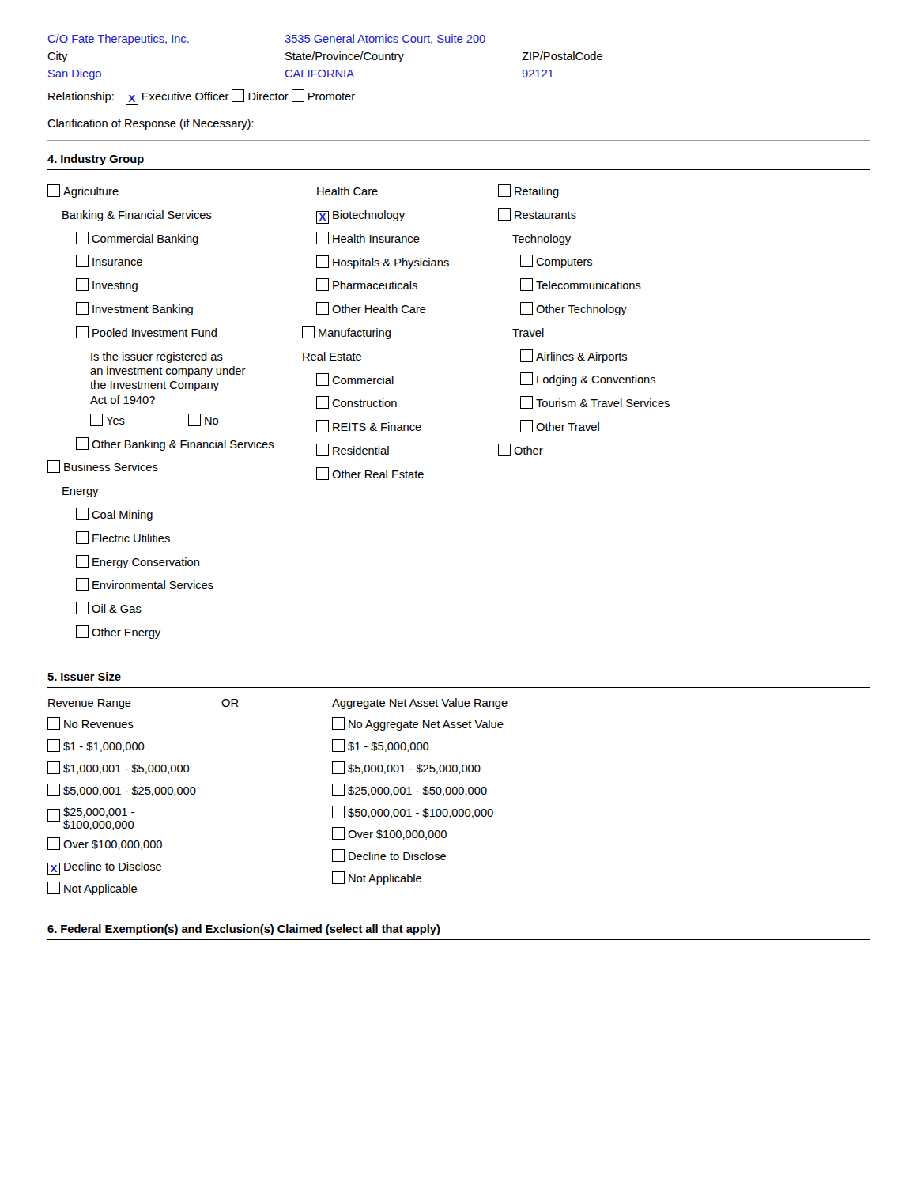C/O Fate Therapeutics, Inc.
3535 General Atomics Court, Suite 200
City
State/Province/Country
ZIP/PostalCode
San Diego
CALIFORNIA
92121
Relationship: XExecutive Officer Director Promoter
Clarification of Response (if Necessary):
4. Industry Group
Agriculture
Banking & Financial Services
Commercial Banking
Insurance
Investing
Investment Banking
Pooled Investment Fund
Is the issuer registered as
an investment company under
the Investment Company
Act of 1940?
Yes No
Other Banking & Financial Services
Business Services
Energy
Coal Mining
Electric Utilities
Energy Conservation
Environmental Services
Oil & Gas
Other Energy
Health Care
XBiotechnology
Health Insurance
Hospitals & Physicians
Pharmaceuticals
Other Health Care
Manufacturing
Real Estate
Commercial
Construction
REITS & Finance
Residential
Other Real Estate
Retailing
Restaurants
Technology
Computers
Telecommunications
Other Technology
Travel
Airlines & Airports
Lodging & Conventions
Tourism & Travel Services
Other Travel
Other
5. Issuer Size
Revenue Range
No Revenues
$1 - $1,000,000
$1,000,001 - $5,000,000
$5,000,001 - $25,000,000
$25,000,001 -
$100,000,000
Over $100,000,000
XDecline to Disclose
Not Applicable
OR
Aggregate Net Asset Value Range
No Aggregate Net Asset Value
$1 - $5,000,000
$5,000,001 - $25,000,000
$25,000,001 - $50,000,000
$50,000,001 - $100,000,000
Over $100,000,000
Decline to Disclose
Not Applicable
6. Federal Exemption(s) and Exclusion(s) Claimed (select all that apply)